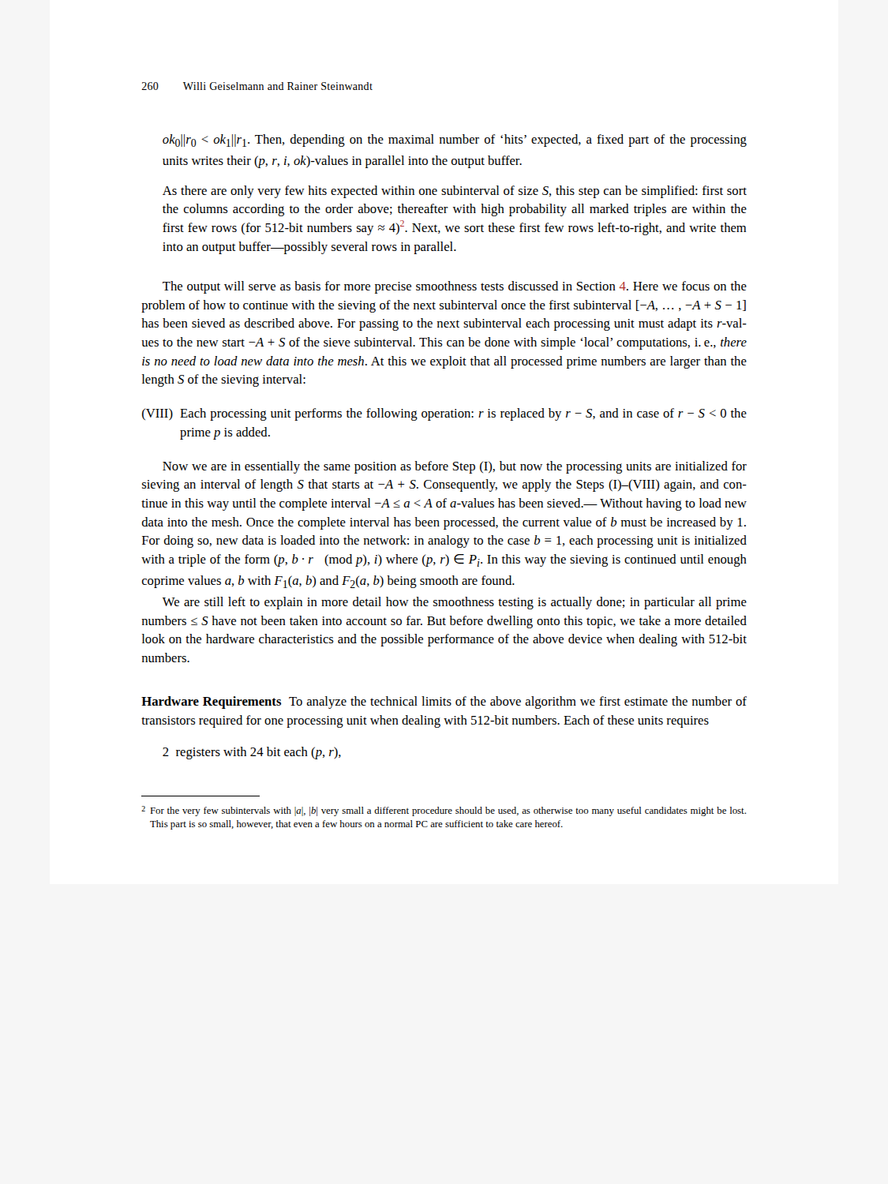260 Willi Geiselmann and Rainer Steinwandt
ok0||r0 < ok1||r1. Then, depending on the maximal number of ‘hits’ expected, a fixed part of the processing units writes their (p, r, i, ok)-values in parallel into the output buffer.
As there are only very few hits expected within one subinterval of size S, this step can be simplified: first sort the columns according to the order above; thereafter with high probability all marked triples are within the first few rows (for 512-bit numbers say ≈ 4)2. Next, we sort these first few rows left-to-right, and write them into an output buffer—possibly several rows in parallel.
The output will serve as basis for more precise smoothness tests discussed in Section 4. Here we focus on the problem of how to continue with the sieving of the next subinterval once the first subinterval [−A, … , −A + S − 1] has been sieved as described above. For passing to the next subinterval each processing unit must adapt its r-values to the new start −A + S of the sieve subinterval. This can be done with simple ‘local’ computations, i. e., there is no need to load new data into the mesh. At this we exploit that all processed prime numbers are larger than the length S of the sieving interval:
(VIII)
Each processing unit performs the following operation: r is replaced by r − S, and in case of r − S < 0 the prime p is added.
Now we are in essentially the same position as before Step (I), but now the processing units are initialized for sieving an interval of length S that starts at −A + S. Consequently, we apply the Steps (I)–(VIII) again, and continue in this way until the complete interval −A ≤ a < A of a-values has been sieved.— Without having to load new data into the mesh. Once the complete interval has been processed, the current value of b must be increased by 1. For doing so, new data is loaded into the network: in analogy to the case b = 1, each processing unit is initialized with a triple of the form (p, b · r (mod p), i) where (p, r) ∈ Pi. In this way the sieving is continued until enough coprime values a, b with F1(a, b) and F2(a, b) being smooth are found.
We are still left to explain in more detail how the smoothness testing is actually done; in particular all prime numbers ≤ S have not been taken into account so far. But before dwelling onto this topic, we take a more detailed look on the hardware characteristics and the possible performance of the above device when dealing with 512-bit numbers.
Hardware Requirements To analyze the technical limits of the above algorithm we first estimate the number of transistors required for one processing unit when dealing with 512-bit numbers. Each of these units requires
2 registers with 24 bit each (p, r),
2
For the very few subintervals with |a|, |b| very small a different procedure should be used, as otherwise too many useful candidates might be lost. This part is so small, however, that even a few hours on a normal PC are sufficient to take care hereof.